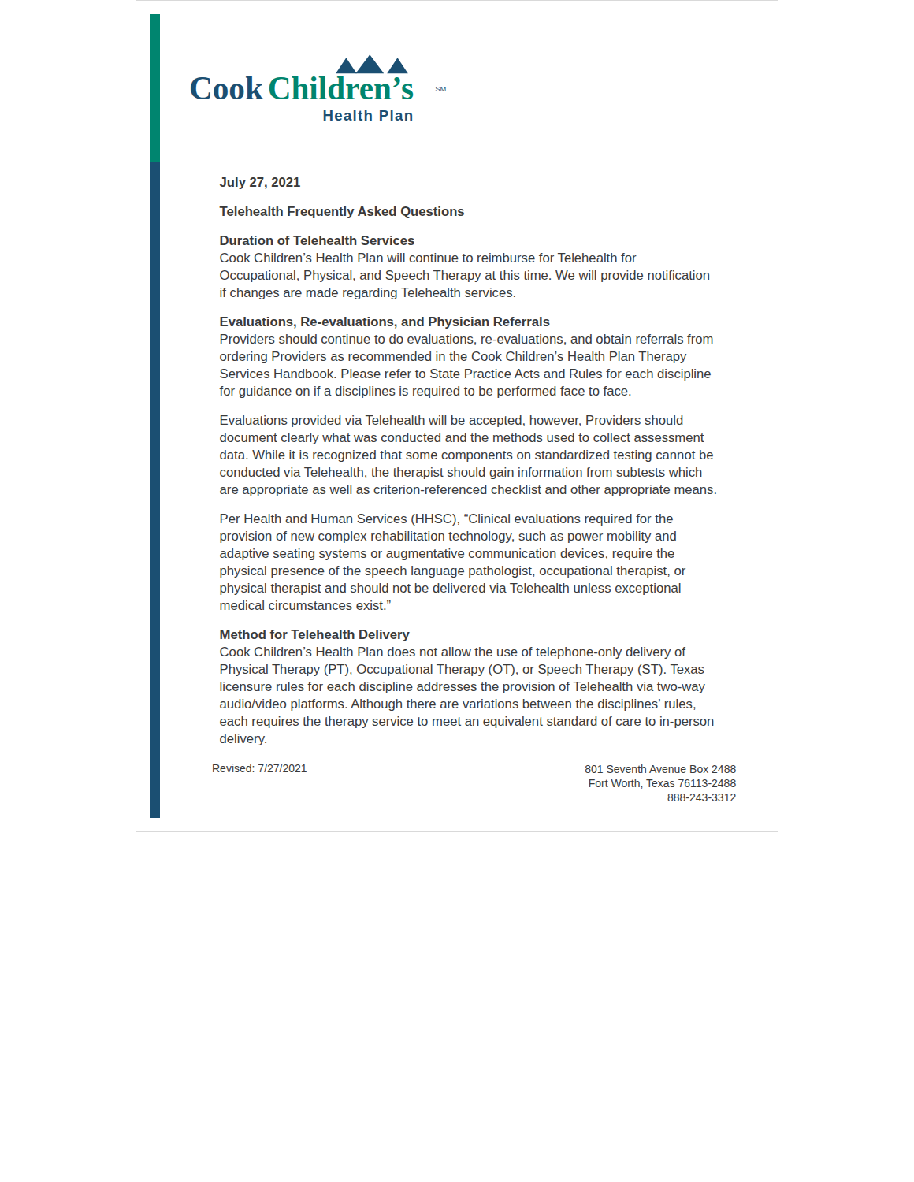Cook Children’s SM Health Plan
July 27, 2021
Telehealth Frequently Asked Questions
Duration of Telehealth Services
Cook Children’s Health Plan will continue to reimburse for Telehealth for Occupational, Physical, and Speech Therapy at this time. We will provide notification if changes are made regarding Telehealth services.
Evaluations, Re-evaluations, and Physician Referrals
Providers should continue to do evaluations, re-evaluations, and obtain referrals from ordering Providers as recommended in the Cook Children’s Health Plan Therapy Services Handbook. Please refer to State Practice Acts and Rules for each discipline for guidance on if a disciplines is required to be performed face to face.
Evaluations provided via Telehealth will be accepted, however, Providers should document clearly what was conducted and the methods used to collect assessment data. While it is recognized that some components on standardized testing cannot be conducted via Telehealth, the therapist should gain information from subtests which are appropriate as well as criterion-referenced checklist and other appropriate means.
Per Health and Human Services (HHSC), “Clinical evaluations required for the provision of new complex rehabilitation technology, such as power mobility and adaptive seating systems or augmentative communication devices, require the physical presence of the speech language pathologist, occupational therapist, or physical therapist and should not be delivered via Telehealth unless exceptional medical circumstances exist.”
Method for Telehealth Delivery
Cook Children’s Health Plan does not allow the use of telephone-only delivery of Physical Therapy (PT), Occupational Therapy (OT), or Speech Therapy (ST). Texas licensure rules for each discipline addresses the provision of Telehealth via two-way audio/video platforms. Although there are variations between the disciplines’ rules, each requires the therapy service to meet an equivalent standard of care to in-person delivery.
Revised: 7/27/2021
801 Seventh Avenue Box 2488
Fort Worth, Texas 76113-2488
888-243-3312